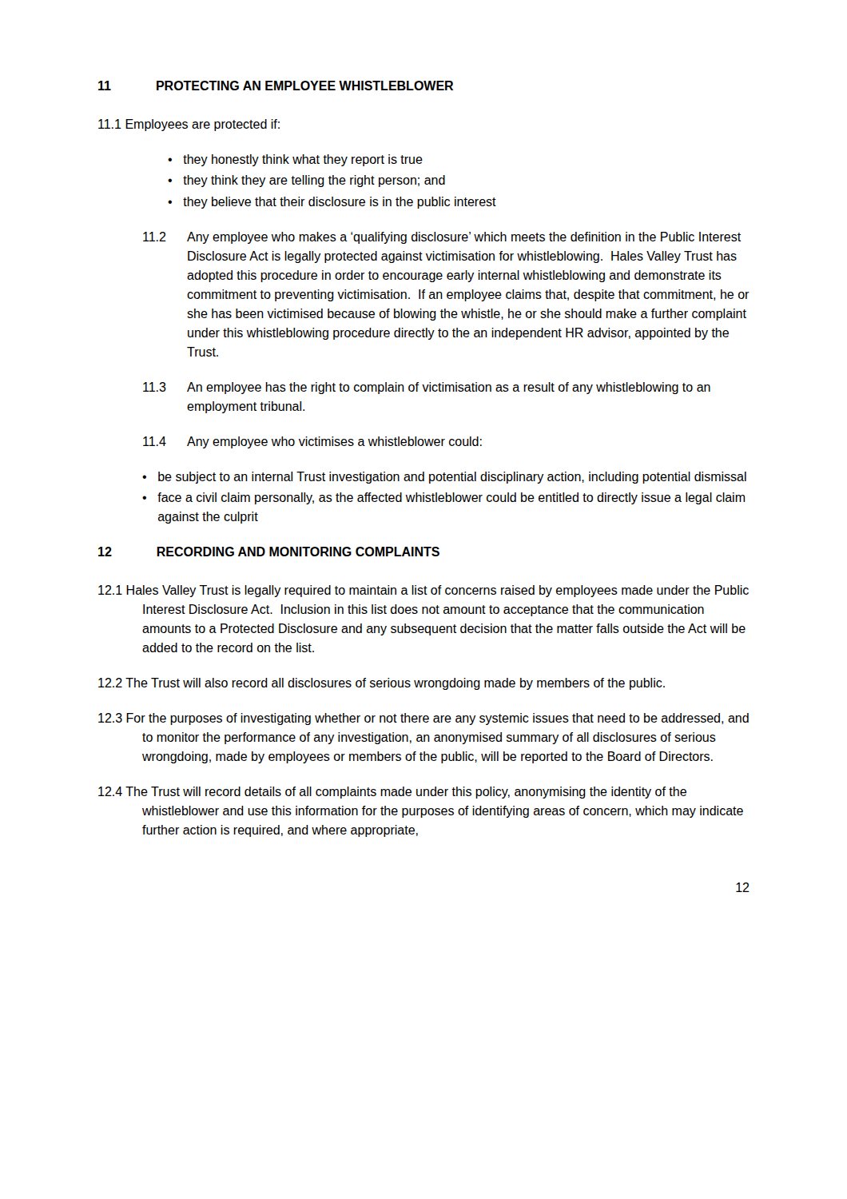11 PROTECTING AN EMPLOYEE WHISTLEBLOWER
11.1 Employees are protected if:
they honestly think what they report is true
they think they are telling the right person; and
they believe that their disclosure is in the public interest
11.2 Any employee who makes a ‘qualifying disclosure’ which meets the definition in the Public Interest Disclosure Act is legally protected against victimisation for whistleblowing. Hales Valley Trust has adopted this procedure in order to encourage early internal whistleblowing and demonstrate its commitment to preventing victimisation. If an employee claims that, despite that commitment, he or she has been victimised because of blowing the whistle, he or she should make a further complaint under this whistleblowing procedure directly to the an independent HR advisor, appointed by the Trust.
11.3 An employee has the right to complain of victimisation as a result of any whistleblowing to an employment tribunal.
11.4 Any employee who victimises a whistleblower could:
be subject to an internal Trust investigation and potential disciplinary action, including potential dismissal
face a civil claim personally, as the affected whistleblower could be entitled to directly issue a legal claim against the culprit
12 RECORDING AND MONITORING COMPLAINTS
12.1 Hales Valley Trust is legally required to maintain a list of concerns raised by employees made under the Public Interest Disclosure Act. Inclusion in this list does not amount to acceptance that the communication amounts to a Protected Disclosure and any subsequent decision that the matter falls outside the Act will be added to the record on the list.
12.2 The Trust will also record all disclosures of serious wrongdoing made by members of the public.
12.3 For the purposes of investigating whether or not there are any systemic issues that need to be addressed, and to monitor the performance of any investigation, an anonymised summary of all disclosures of serious wrongdoing, made by employees or members of the public, will be reported to the Board of Directors.
12.4 The Trust will record details of all complaints made under this policy, anonymising the identity of the whistleblower and use this information for the purposes of identifying areas of concern, which may indicate further action is required, and where appropriate,
12